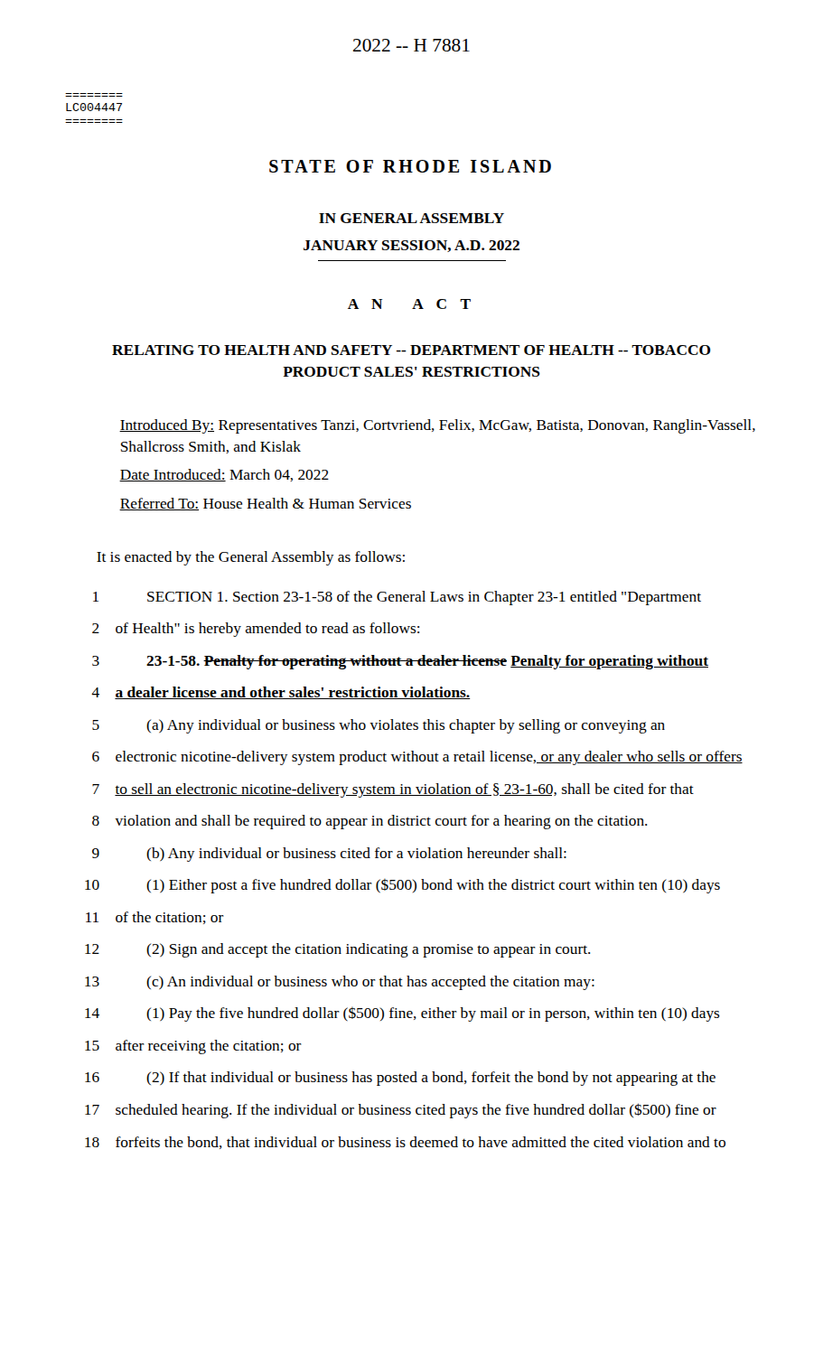2022 -- H 7881
========
LC004447
========
STATE OF RHODE ISLAND
IN GENERAL ASSEMBLY
JANUARY SESSION, A.D. 2022
A N A C T
RELATING TO HEALTH AND SAFETY -- DEPARTMENT OF HEALTH -- TOBACCO
PRODUCT SALES' RESTRICTIONS
Introduced By: Representatives Tanzi, Cortvriend, Felix, McGaw, Batista, Donovan, Ranglin-Vassell, Shallcross Smith, and Kislak
Date Introduced: March 04, 2022
Referred To: House Health & Human Services
It is enacted by the General Assembly as follows:
SECTION 1. Section 23-1-58 of the General Laws in Chapter 23-1 entitled "Department
of Health" is hereby amended to read as follows:
23-1-58. Penalty for operating without a dealer license Penalty for operating without
a dealer license and other sales' restriction violations.
(a) Any individual or business who violates this chapter by selling or conveying an
electronic nicotine-delivery system product without a retail license, or any dealer who sells or offers
to sell an electronic nicotine-delivery system in violation of § 23-1-60, shall be cited for that
violation and shall be required to appear in district court for a hearing on the citation.
(b) Any individual or business cited for a violation hereunder shall:
(1) Either post a five hundred dollar ($500) bond with the district court within ten (10) days
of the citation; or
(2) Sign and accept the citation indicating a promise to appear in court.
(c) An individual or business who or that has accepted the citation may:
(1) Pay the five hundred dollar ($500) fine, either by mail or in person, within ten (10) days
after receiving the citation; or
(2) If that individual or business has posted a bond, forfeit the bond by not appearing at the
scheduled hearing. If the individual or business cited pays the five hundred dollar ($500) fine or
forfeits the bond, that individual or business is deemed to have admitted the cited violation and to